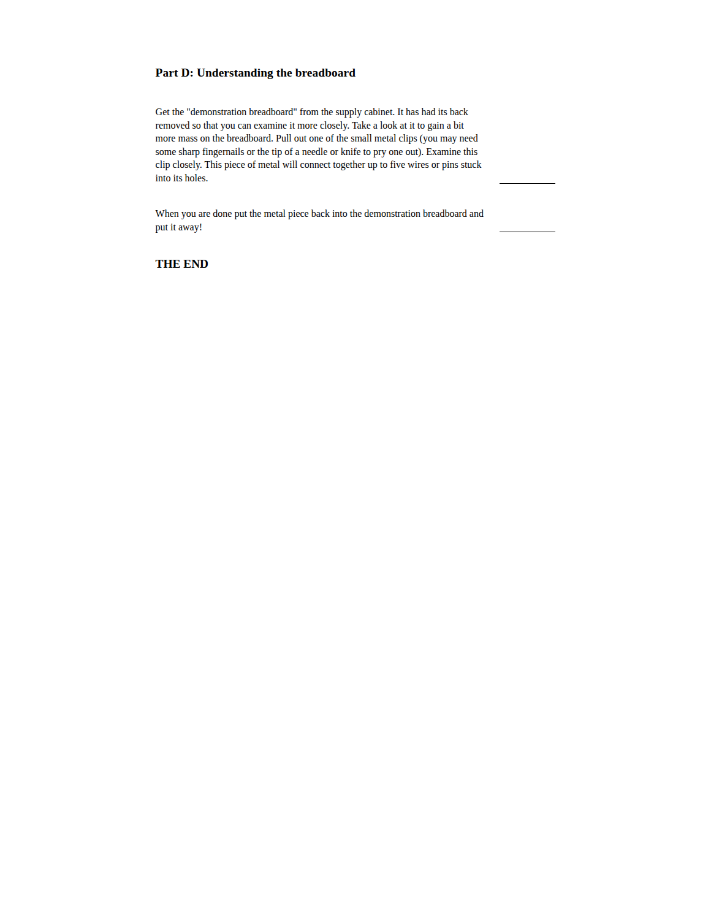Part D: Understanding the breadboard
Get the "demonstration breadboard" from the supply cabinet. It has had its back removed so that you can examine it more closely. Take a look at it to gain a bit more mass on the breadboard. Pull out one of the small metal clips (you may need some sharp fingernails or the tip of a needle or knife to pry one out). Examine this clip closely. This piece of metal will connect together up to five wires or pins stuck into its holes.
When you are done put the metal piece back into the demonstration breadboard and put it away!
THE END